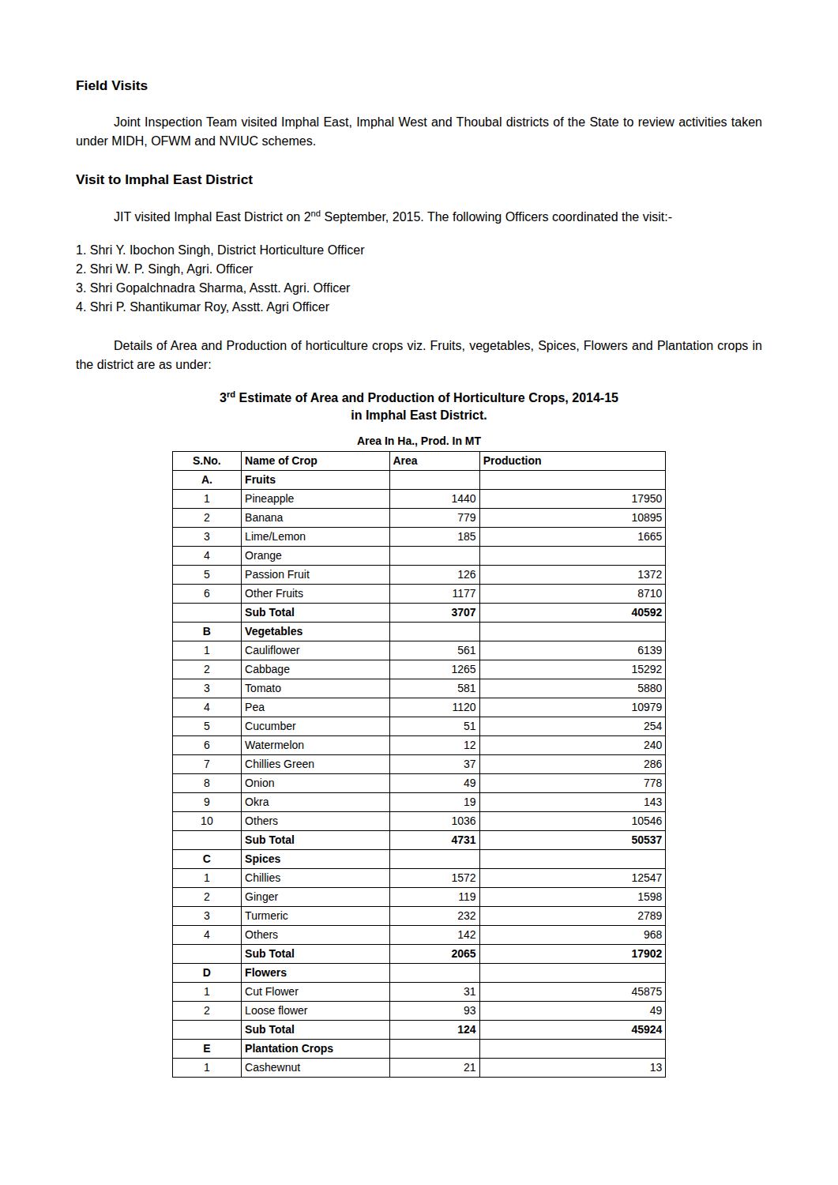Field Visits
Joint Inspection Team visited Imphal East, Imphal West and Thoubal districts of the State to review activities taken under MIDH, OFWM and NVIUC schemes.
Visit to Imphal East District
JIT visited Imphal East District on 2nd September, 2015. The following Officers coordinated the visit:-
1. Shri Y. Ibochon Singh, District Horticulture Officer
2. Shri W. P. Singh, Agri. Officer
3. Shri Gopalchnadra Sharma, Asstt. Agri. Officer
4. Shri P. Shantikumar Roy, Asstt. Agri Officer
Details of Area and Production of horticulture crops viz. Fruits, vegetables, Spices, Flowers and Plantation crops in the district are as under:
3rd Estimate of Area and Production of Horticulture Crops, 2014-15
in Imphal East District.
Area In Ha., Prod. In MT
| S.No. | Name of Crop | Area | Production |
| --- | --- | --- | --- |
| A. | Fruits | | |
| 1 | Pineapple | 1440 | 17950 |
| 2 | Banana | 779 | 10895 |
| 3 | Lime/Lemon | 185 | 1665 |
| 4 | Orange | | |
| 5 | Passion Fruit | 126 | 1372 |
| 6 | Other Fruits | 1177 | 8710 |
| | Sub Total | 3707 | 40592 |
| B | Vegetables | | |
| 1 | Cauliflower | 561 | 6139 |
| 2 | Cabbage | 1265 | 15292 |
| 3 | Tomato | 581 | 5880 |
| 4 | Pea | 1120 | 10979 |
| 5 | Cucumber | 51 | 254 |
| 6 | Watermelon | 12 | 240 |
| 7 | Chillies Green | 37 | 286 |
| 8 | Onion | 49 | 778 |
| 9 | Okra | 19 | 143 |
| 10 | Others | 1036 | 10546 |
| | Sub Total | 4731 | 50537 |
| C | Spices | | |
| 1 | Chillies | 1572 | 12547 |
| 2 | Ginger | 119 | 1598 |
| 3 | Turmeric | 232 | 2789 |
| 4 | Others | 142 | 968 |
| | Sub Total | 2065 | 17902 |
| D | Flowers | | |
| 1 | Cut Flower | 31 | 45875 |
| 2 | Loose flower | 93 | 49 |
| | Sub Total | 124 | 45924 |
| E | Plantation Crops | | |
| 1 | Cashewnut | 21 | 13 |